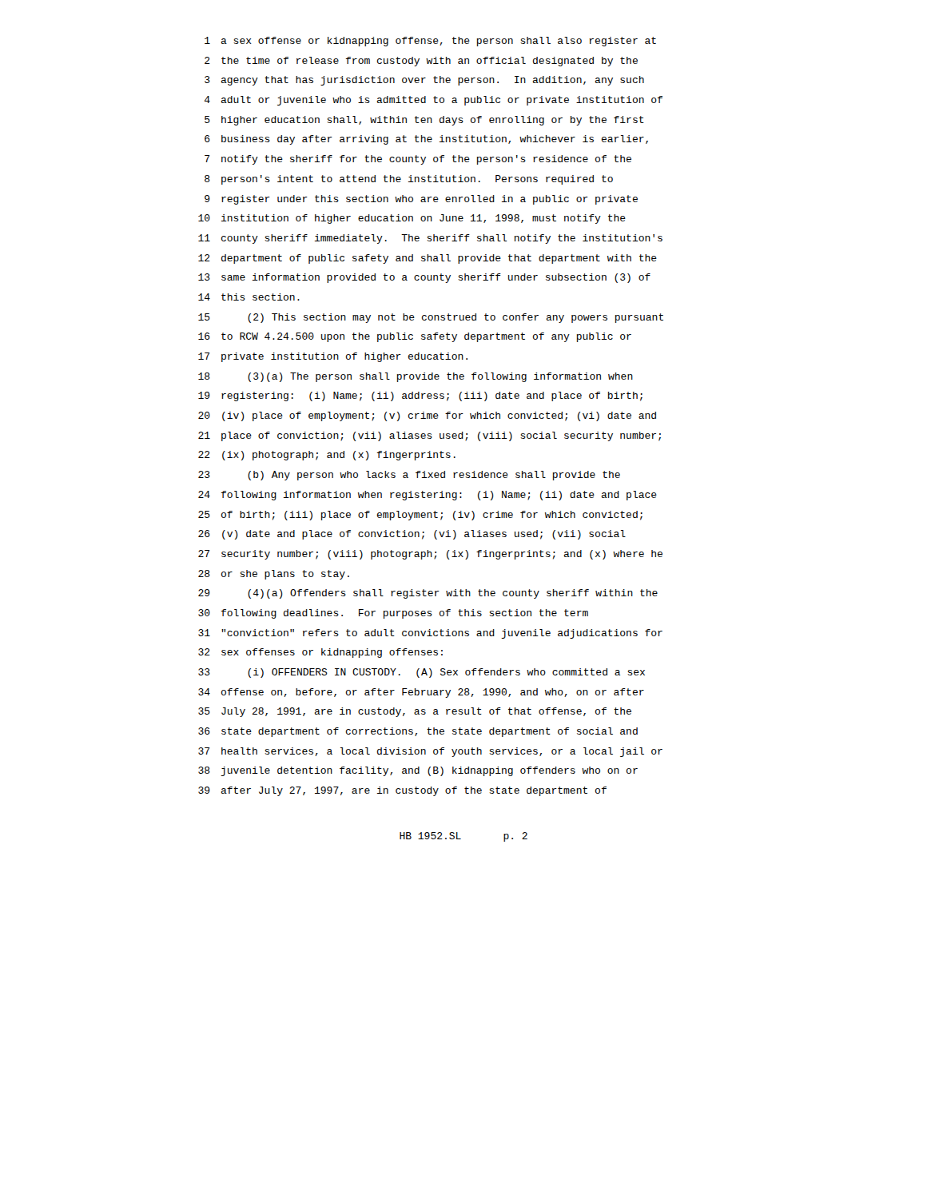a sex offense or kidnapping offense, the person shall also register at
the time of release from custody with an official designated by the
agency that has jurisdiction over the person. In addition, any such
adult or juvenile who is admitted to a public or private institution of
higher education shall, within ten days of enrolling or by the first
business day after arriving at the institution, whichever is earlier,
notify the sheriff for the county of the person's residence of the
person's intent to attend the institution. Persons required to
register under this section who are enrolled in a public or private
institution of higher education on June 11, 1998, must notify the
county sheriff immediately. The sheriff shall notify the institution's
department of public safety and shall provide that department with the
same information provided to a county sheriff under subsection (3) of
this section.
(2) This section may not be construed to confer any powers pursuant
to RCW 4.24.500 upon the public safety department of any public or
private institution of higher education.
(3)(a) The person shall provide the following information when
registering: (i) Name; (ii) address; (iii) date and place of birth;
(iv) place of employment; (v) crime for which convicted; (vi) date and
place of conviction; (vii) aliases used; (viii) social security number;
(ix) photograph; and (x) fingerprints.
(b) Any person who lacks a fixed residence shall provide the
following information when registering: (i) Name; (ii) date and place
of birth; (iii) place of employment; (iv) crime for which convicted;
(v) date and place of conviction; (vi) aliases used; (vii) social
security number; (viii) photograph; (ix) fingerprints; and (x) where he
or she plans to stay.
(4)(a) Offenders shall register with the county sheriff within the
following deadlines. For purposes of this section the term
"conviction" refers to adult convictions and juvenile adjudications for
sex offenses or kidnapping offenses:
(i) OFFENDERS IN CUSTODY. (A) Sex offenders who committed a sex
offense on, before, or after February 28, 1990, and who, on or after
July 28, 1991, are in custody, as a result of that offense, of the
state department of corrections, the state department of social and
health services, a local division of youth services, or a local jail or
juvenile detention facility, and (B) kidnapping offenders who on or
after July 27, 1997, are in custody of the state department of
HB 1952.SL p. 2